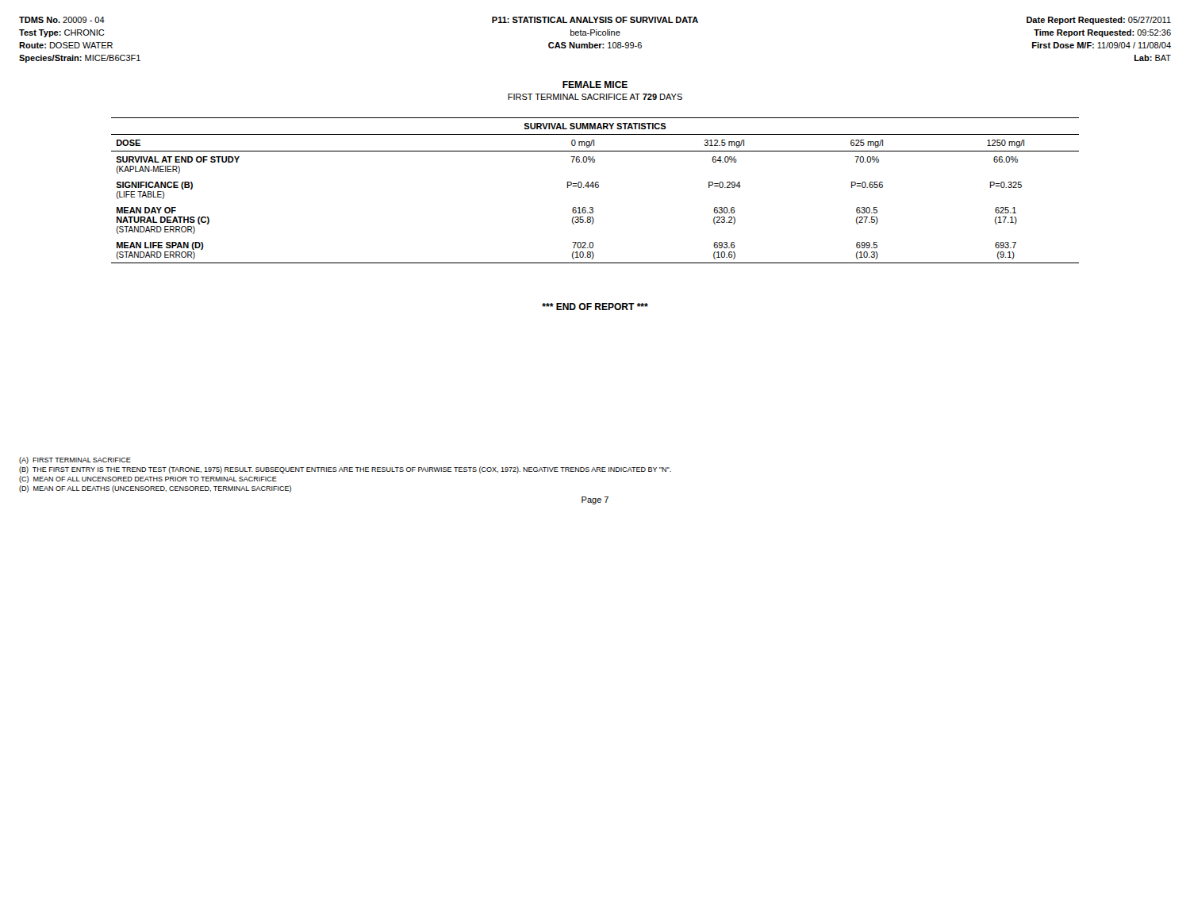| TDMS No. 20009 - 04 | P11: STATISTICAL ANALYSIS OF SURVIVAL DATA | Date Report Requested: 05/27/2011 |
| Test Type: CHRONIC | beta-Picoline | Time Report Requested: 09:52:36 |
| Route: DOSED WATER | CAS Number: 108-99-6 | First Dose M/F: 11/09/04 / 11/08/04 |
| Species/Strain: MICE/B6C3F1 | | Lab: BAT |
FEMALE MICE
FIRST TERMINAL SACRIFICE AT 729 DAYS
| SURVIVAL SUMMARY STATISTICS |
| DOSE | 0 mg/l | 312.5 mg/l | 625 mg/l | 1250 mg/l |
| SURVIVAL AT END OF STUDY (KAPLAN-MEIER) | 76.0% | 64.0% | 70.0% | 66.0% |
| SIGNIFICANCE (B) (LIFE TABLE) | P=0.446 | P=0.294 | P=0.656 | P=0.325 |
| MEAN DAY OF NATURAL DEATHS (C) (STANDARD ERROR) | 616.3 (35.8) | 630.6 (23.2) | 630.5 (27.5) | 625.1 (17.1) |
| MEAN LIFE SPAN (D) (STANDARD ERROR) | 702.0 (10.8) | 693.6 (10.6) | 699.5 (10.3) | 693.7 (9.1) |
*** END OF REPORT ***
(A) FIRST TERMINAL SACRIFICE
(B) THE FIRST ENTRY IS THE TREND TEST (TARONE, 1975) RESULT. SUBSEQUENT ENTRIES ARE THE RESULTS OF PAIRWISE TESTS (COX, 1972). NEGATIVE TRENDS ARE INDICATED BY "N".
(C) MEAN OF ALL UNCENSORED DEATHS PRIOR TO TERMINAL SACRIFICE
(D) MEAN OF ALL DEATHS (UNCENSORED, CENSORED, TERMINAL SACRIFICE)
Page 7